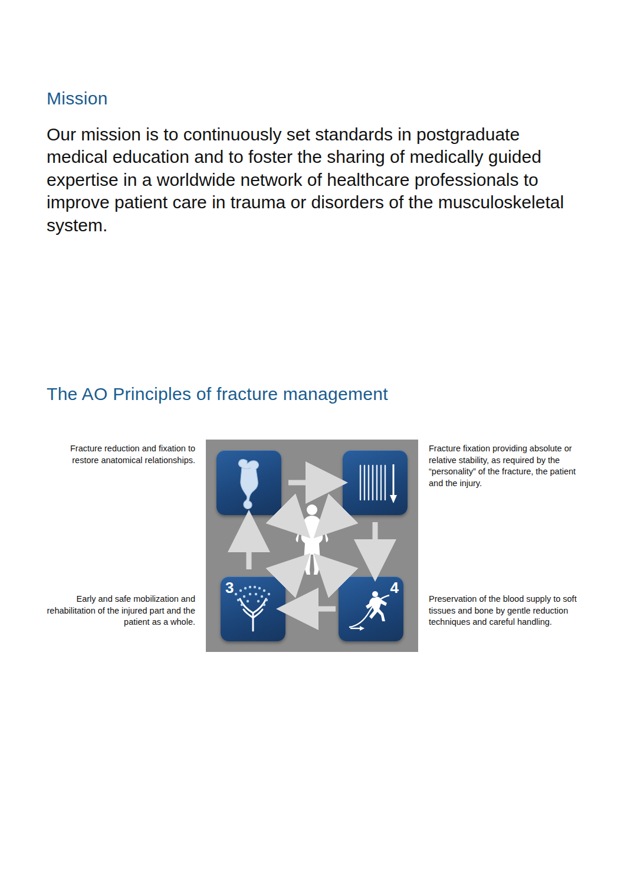Mission
Our mission is to continuously set standards in postgraduate medical education and to foster the sharing of medically guided expertise in a worldwide network of healthcare professionals to improve patient care in trauma or disorders of the musculoskeletal system.
The AO Principles of fracture management
Fracture reduction and fixation to restore anatomical relationships.
Early and safe mobilization and rehabilitation of the injured part and the patient as a whole.
1
2
3
4
Fracture fixation providing absolute or relative stability, as required by the “personality” of the fracture, the patient and the injury.
Preservation of the blood supply to soft tissues and bone by gentle reduction techniques and careful handling.